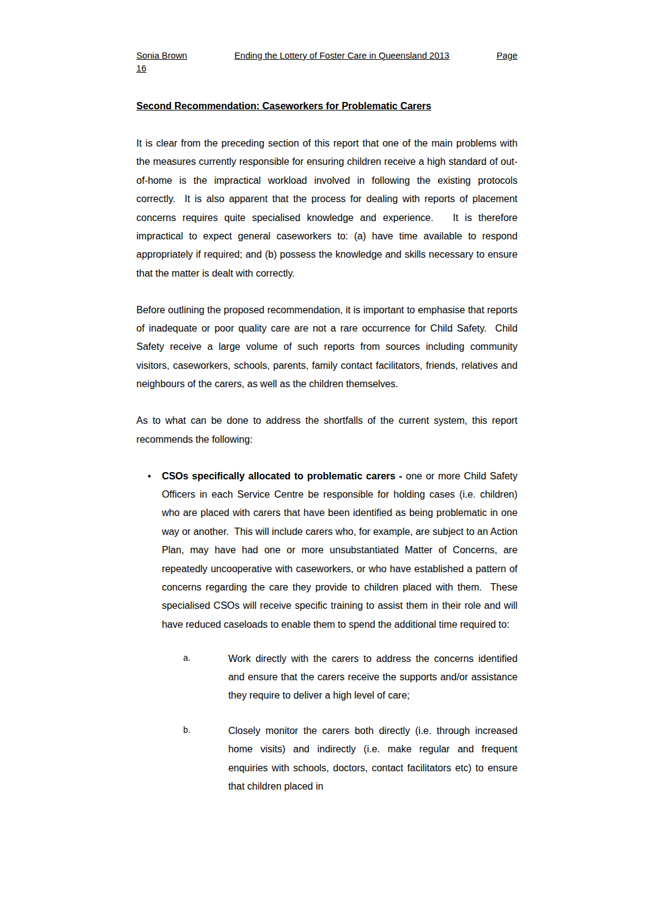Sonia Brown Ending the Lottery of Foster Care in Queensland 2013 Page
16
Second Recommendation: Caseworkers for Problematic Carers
It is clear from the preceding section of this report that one of the main problems with the measures currently responsible for ensuring children receive a high standard of out-of-home is the impractical workload involved in following the existing protocols correctly. It is also apparent that the process for dealing with reports of placement concerns requires quite specialised knowledge and experience. It is therefore impractical to expect general caseworkers to: (a) have time available to respond appropriately if required; and (b) possess the knowledge and skills necessary to ensure that the matter is dealt with correctly.
Before outlining the proposed recommendation, it is important to emphasise that reports of inadequate or poor quality care are not a rare occurrence for Child Safety. Child Safety receive a large volume of such reports from sources including community visitors, caseworkers, schools, parents, family contact facilitators, friends, relatives and neighbours of the carers, as well as the children themselves.
As to what can be done to address the shortfalls of the current system, this report recommends the following:
CSOs specifically allocated to problematic carers - one or more Child Safety Officers in each Service Centre be responsible for holding cases (i.e. children) who are placed with carers that have been identified as being problematic in one way or another. This will include carers who, for example, are subject to an Action Plan, may have had one or more unsubstantiated Matter of Concerns, are repeatedly uncooperative with caseworkers, or who have established a pattern of concerns regarding the care they provide to children placed with them. These specialised CSOs will receive specific training to assist them in their role and will have reduced caseloads to enable them to spend the additional time required to:
Work directly with the carers to address the concerns identified and ensure that the carers receive the supports and/or assistance they require to deliver a high level of care;
Closely monitor the carers both directly (i.e. through increased home visits) and indirectly (i.e. make regular and frequent enquiries with schools, doctors, contact facilitators etc) to ensure that children placed in